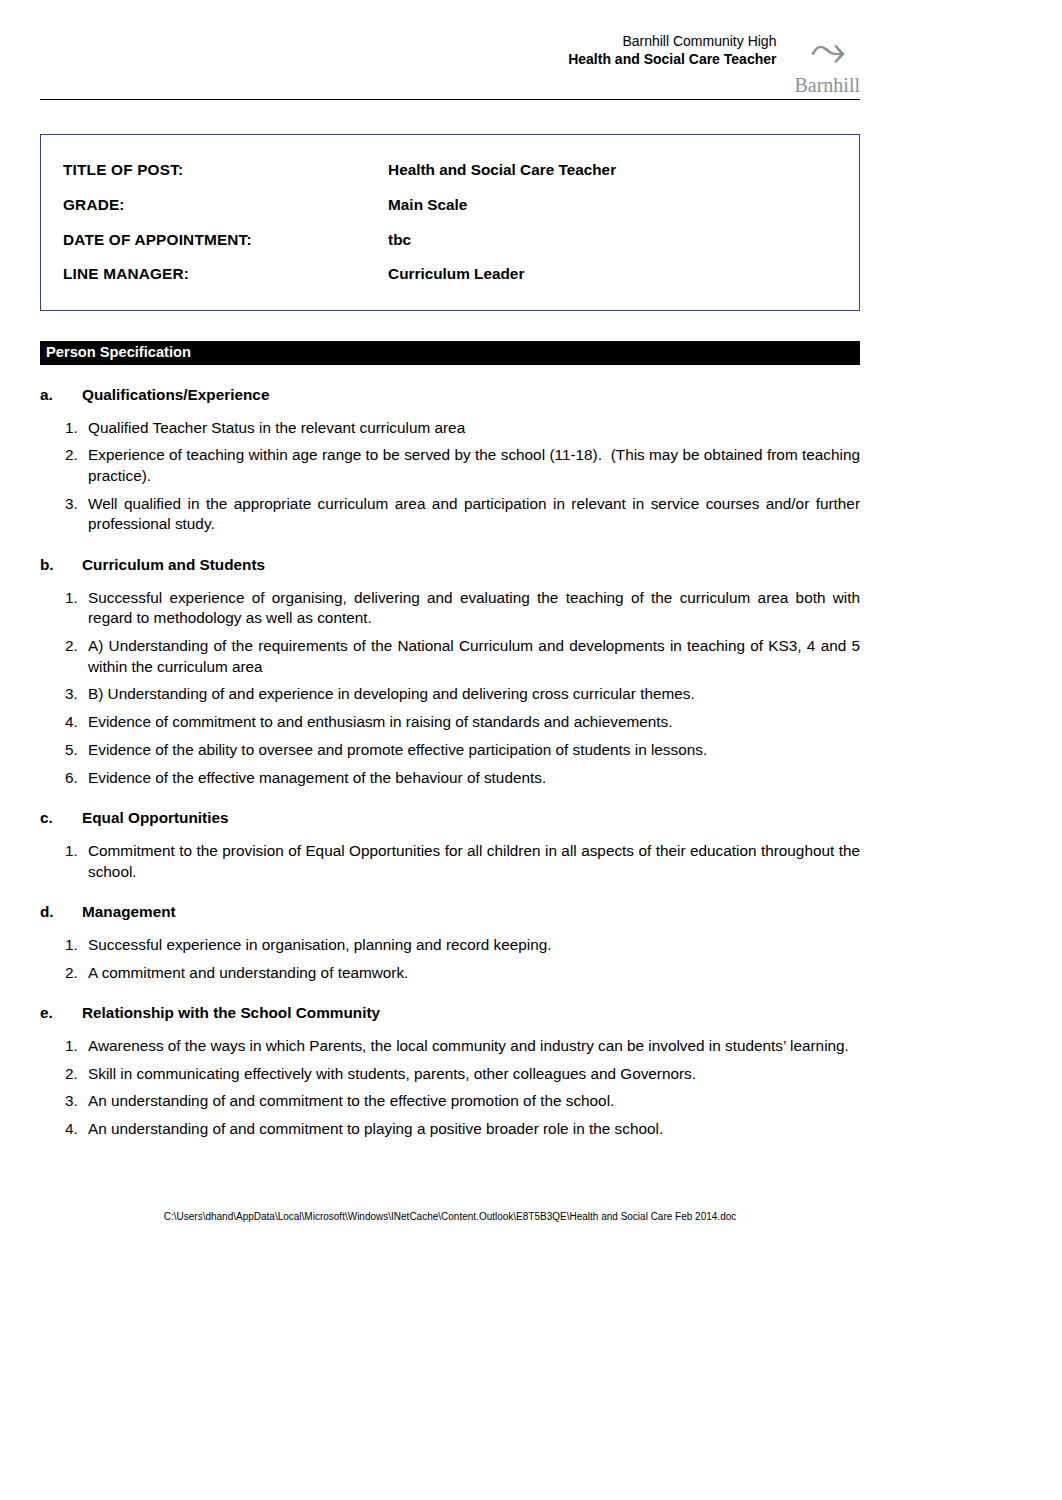Barnhill Community High
Health and Social Care Teacher
⤳ Barnhill
| TITLE OF POST: | Health and Social Care Teacher |
| GRADE: | Main Scale |
| DATE OF APPOINTMENT: | tbc |
| LINE MANAGER: | Curriculum Leader |
Person Specification
a. Qualifications/Experience
Qualified Teacher Status in the relevant curriculum area
Experience of teaching within age range to be served by the school (11-18). (This may be obtained from teaching practice).
Well qualified in the appropriate curriculum area and participation in relevant in service courses and/or further professional study.
b. Curriculum and Students
Successful experience of organising, delivering and evaluating the teaching of the curriculum area both with regard to methodology as well as content.
A) Understanding of the requirements of the National Curriculum and developments in teaching of KS3, 4 and 5 within the curriculum area
B) Understanding of and experience in developing and delivering cross curricular themes.
Evidence of commitment to and enthusiasm in raising of standards and achievements.
Evidence of the ability to oversee and promote effective participation of students in lessons.
Evidence of the effective management of the behaviour of students.
c. Equal Opportunities
Commitment to the provision of Equal Opportunities for all children in all aspects of their education throughout the school.
d. Management
Successful experience in organisation, planning and record keeping.
A commitment and understanding of teamwork.
e. Relationship with the School Community
Awareness of the ways in which Parents, the local community and industry can be involved in students’ learning.
Skill in communicating effectively with students, parents, other colleagues and Governors.
An understanding of and commitment to the effective promotion of the school.
An understanding of and commitment to playing a positive broader role in the school.
C:\Users\dhand\AppData\Local\Microsoft\Windows\INetCache\Content.Outlook\E8T5B3QE\Health and Social Care Feb 2014.doc